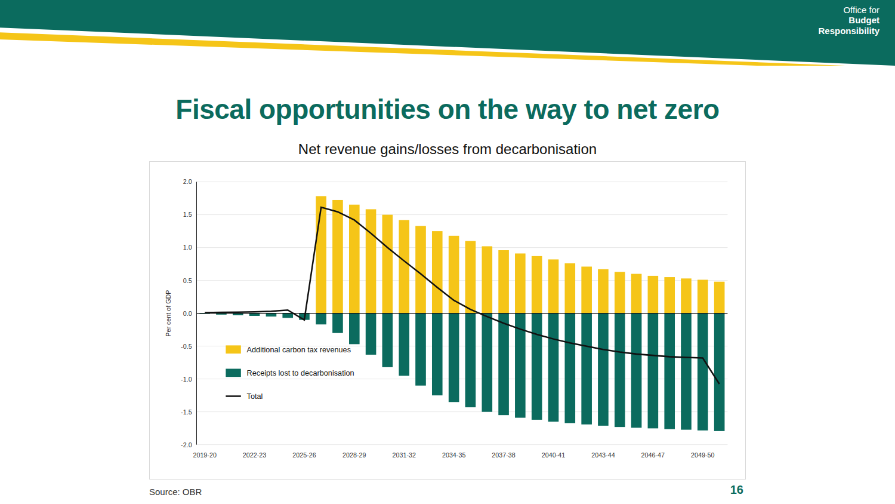Office for
Budget
Responsibility
Fiscal opportunities on the way to net zero
Net revenue gains/losses from decarbonisation
Chart geometry: viewBox 0 0 1000 520 plot area: x 70..980 , y 20..470 y scale: 2.0 -> y=20 ; -2.0 -> y=470 ; 0 -> y=245 => pixels per unit = (470-20)/4 = 112.5 y(v) = 245 - v*112.5 Net revenue gains/losses from decarbonisation 2.0 1.5 1.0 0.5 0.0 -0.5 -1.0 -1.5 -2.0 Per cent of GDP Additional carbon tax revenues Receipts lost to decarbonisation Total 2019-20 2022-23 2025-26 2028-29 2031-32 2034-35 2037-38 2040-41 2043-44 2046-47 2049-50
Source: OBR
16